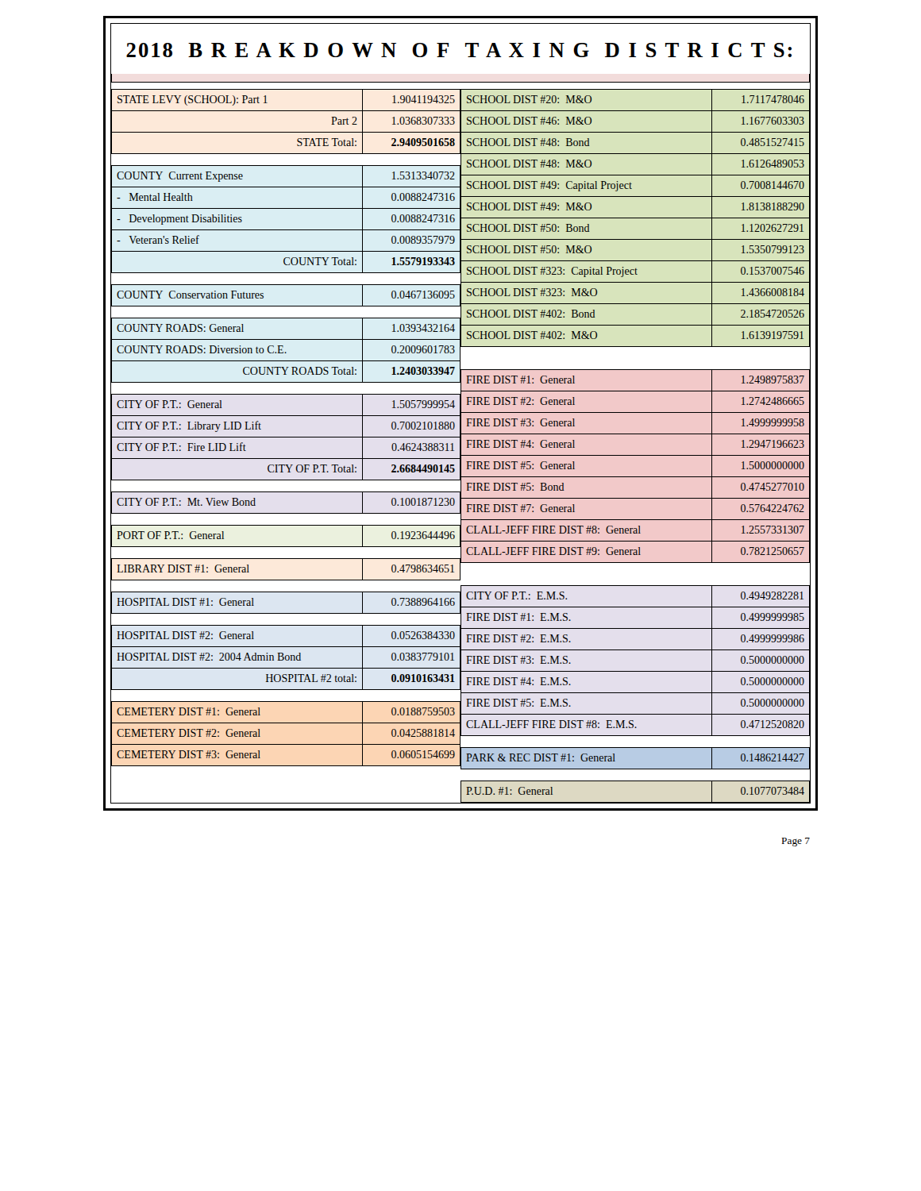2018 B R E A K D O W N O F T A X I N G D I S T R I C T S:
| / STATE LEVY (SCHOOL): Part 1 / 1.9041194325 / / Part 2 / 1.0368307333 / / STATE Total: / 2.9409501658 / / COUNTY Current Expense / 1.5313340732 / / - Mental Health / 0.0088247316 / / - Development Disabilities / 0.0088247316 / / - Veteran's Relief / 0.0089357979 / / COUNTY Total: / 1.5579193343 / / COUNTY Conservation Futures / 0.0467136095 / / COUNTY ROADS: General / 1.0393432164 / / COUNTY ROADS: Diversion to C.E. / 0.2009601783 / / COUNTY ROADS Total: / 1.2403033947 / / CITY OF P.T.: General / 1.5057999954 / / CITY OF P.T.: Library LID Lift / 0.7002101880 / / CITY OF P.T.: Fire LID Lift / 0.4624388311 / / CITY OF P.T. Total: / 2.6684490145 / / CITY OF P.T.: Mt. View Bond / 0.1001871230 / / PORT OF P.T.: General / 0.1923644496 / / LIBRARY DIST #1: General / 0.4798634651 / / HOSPITAL DIST #1: General / 0.7388964166 / / HOSPITAL DIST #2: General / 0.0526384330 / / HOSPITAL DIST #2: 2004 Admin Bond / 0.0383779101 / / HOSPITAL #2 total: / 0.0910163431 / / CEMETERY DIST #1: General / 0.0188759503 / / CEMETERY DIST #2: General / 0.0425881814 / / CEMETERY DIST #3: General / 0.0605154699 / | / SCHOOL DIST #20: M&O / 1.7117478046 / / SCHOOL DIST #46: M&O / 1.1677603303 / / SCHOOL DIST #48: Bond / 0.4851527415 / / SCHOOL DIST #48: M&O / 1.6126489053 / / SCHOOL DIST #49: Capital Project / 0.7008144670 / / SCHOOL DIST #49: M&O / 1.8138188290 / / SCHOOL DIST #50: Bond / 1.1202627291 / / SCHOOL DIST #50: M&O / 1.5350799123 / / SCHOOL DIST #323: Capital Project / 0.1537007546 / / SCHOOL DIST #323: M&O / 1.4366008184 / / SCHOOL DIST #402: Bond / 2.1854720526 / / SCHOOL DIST #402: M&O / 1.6139197591 / / FIRE DIST #1: General / 1.2498975837 / / FIRE DIST #2: General / 1.2742486665 / / FIRE DIST #3: General / 1.4999999958 / / FIRE DIST #4: General / 1.2947196623 / / FIRE DIST #5: General / 1.5000000000 / / FIRE DIST #5: Bond / 0.4745277010 / / FIRE DIST #7: General / 0.5764224762 / / CLALL-JEFF FIRE DIST #8: General / 1.2557331307 / / CLALL-JEFF FIRE DIST #9: General / 0.7821250657 / / CITY OF P.T.: E.M.S. / 0.4949282281 / / FIRE DIST #1: E.M.S. / 0.4999999985 / / FIRE DIST #2: E.M.S. / 0.4999999986 / / FIRE DIST #3: E.M.S. / 0.5000000000 / / FIRE DIST #4: E.M.S. / 0.5000000000 / / FIRE DIST #5: E.M.S. / 0.5000000000 / / CLALL-JEFF FIRE DIST #8: E.M.S. / 0.4712520820 / / PARK & REC DIST #1: General / 0.1486214427 / / P.U.D. #1: General / 0.1077073484 / |
Page 7